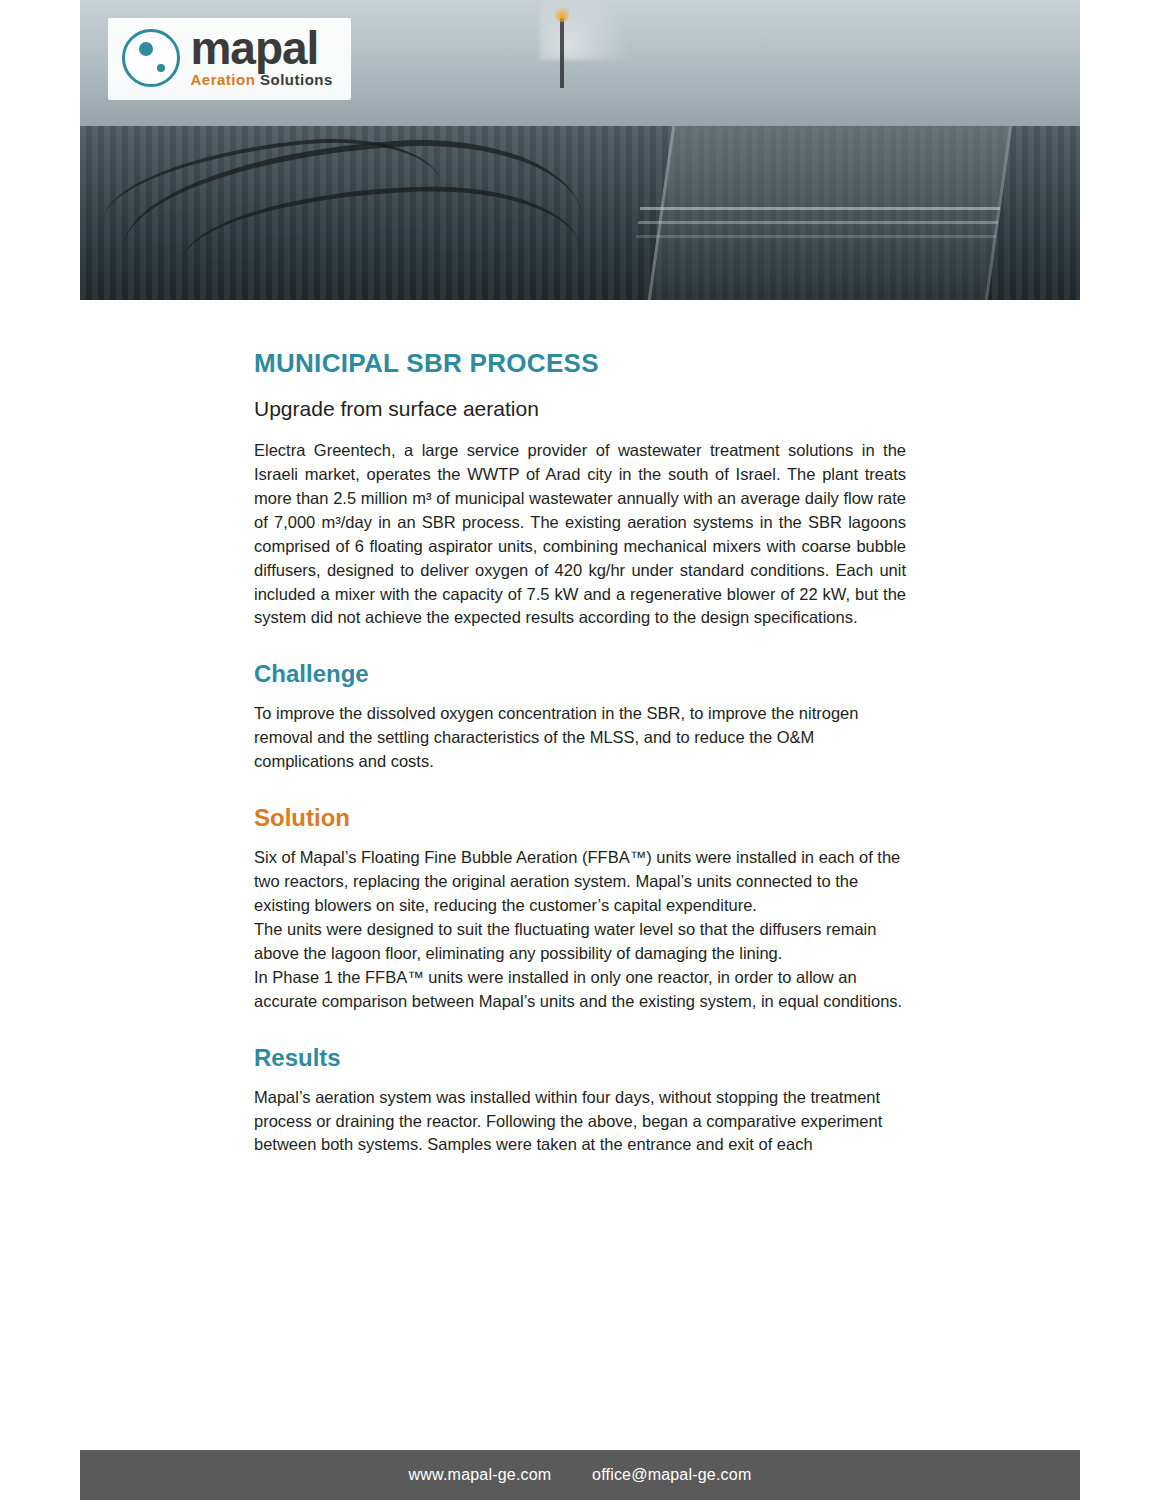mapal Aeration Solutions
MUNICIPAL SBR PROCESS
Upgrade from surface aeration
Electra Greentech, a large service provider of wastewater treatment solutions in the Israeli market, operates the WWTP of Arad city in the south of Israel. The plant treats more than 2.5 million m³ of municipal wastewater annually with an average daily flow rate of 7,000 m³/day in an SBR process. The existing aeration systems in the SBR lagoons comprised of 6 floating aspirator units, combining mechanical mixers with coarse bubble diffusers, designed to deliver oxygen of 420 kg/hr under standard conditions. Each unit included a mixer with the capacity of 7.5 kW and a regenerative blower of 22 kW, but the system did not achieve the expected results according to the design specifications.
Challenge
To improve the dissolved oxygen concentration in the SBR, to improve the nitrogen removal and the settling characteristics of the MLSS, and to reduce the O&M complications and costs.
Solution
Six of Mapal’s Floating Fine Bubble Aeration (FFBA™) units were installed in each of the two reactors, replacing the original aeration system. Mapal’s units connected to the existing blowers on site, reducing the customer’s capital expenditure.
The units were designed to suit the fluctuating water level so that the diffusers remain above the lagoon floor, eliminating any possibility of damaging the lining.
In Phase 1 the FFBA™ units were installed in only one reactor, in order to allow an accurate comparison between Mapal’s units and the existing system, in equal conditions.
Results
Mapal’s aeration system was installed within four days, without stopping the treatment process or draining the reactor. Following the above, began a comparative experiment between both systems. Samples were taken at the entrance and exit of each
www.mapal-ge.com office@mapal-ge.com